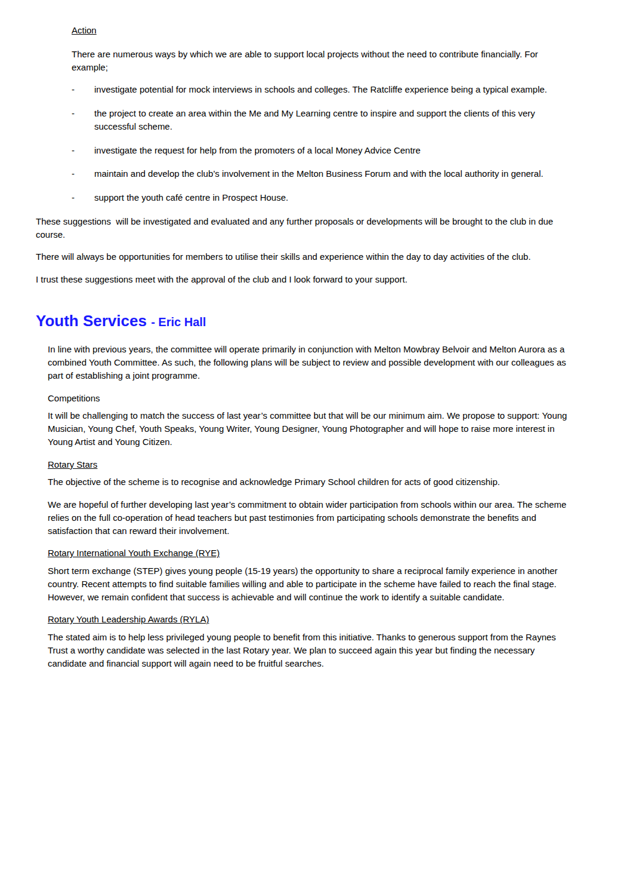Action
There are numerous ways by which we are able to support local projects without the need to contribute financially. For example;
investigate potential for mock interviews in schools and colleges. The Ratcliffe experience being a typical example.
the project to create an area within the Me and My Learning centre to inspire and support the clients of this very successful scheme.
investigate the request for help from the promoters of a local Money Advice Centre
maintain and develop the club’s involvement in the Melton Business Forum and with the local authority in general.
support the youth café centre in Prospect House.
These suggestions will be investigated and evaluated and any further proposals or developments will be brought to the club in due course.
There will always be opportunities for members to utilise their skills and experience within the day to day activities of the club.
I trust these suggestions meet with the approval of the club and I look forward to your support.
Youth Services - Eric Hall
In line with previous years, the committee will operate primarily in conjunction with Melton Mowbray Belvoir and Melton Aurora as a combined Youth Committee. As such, the following plans will be subject to review and possible development with our colleagues as part of establishing a joint programme.
Competitions
It will be challenging to match the success of last year’s committee but that will be our minimum aim. We propose to support: Young Musician, Young Chef, Youth Speaks, Young Writer, Young Designer, Young Photographer and will hope to raise more interest in Young Artist and Young Citizen.
Rotary Stars
The objective of the scheme is to recognise and acknowledge Primary School children for acts of good citizenship.
We are hopeful of further developing last year’s commitment to obtain wider participation from schools within our area. The scheme relies on the full co-operation of head teachers but past testimonies from participating schools demonstrate the benefits and satisfaction that can reward their involvement.
Rotary International Youth Exchange (RYE)
Short term exchange (STEP) gives young people (15-19 years) the opportunity to share a reciprocal family experience in another country. Recent attempts to find suitable families willing and able to participate in the scheme have failed to reach the final stage. However, we remain confident that success is achievable and will continue the work to identify a suitable candidate.
Rotary Youth Leadership Awards (RYLA)
The stated aim is to help less privileged young people to benefit from this initiative. Thanks to generous support from the Raynes Trust a worthy candidate was selected in the last Rotary year. We plan to succeed again this year but finding the necessary candidate and financial support will again need to be fruitful searches.